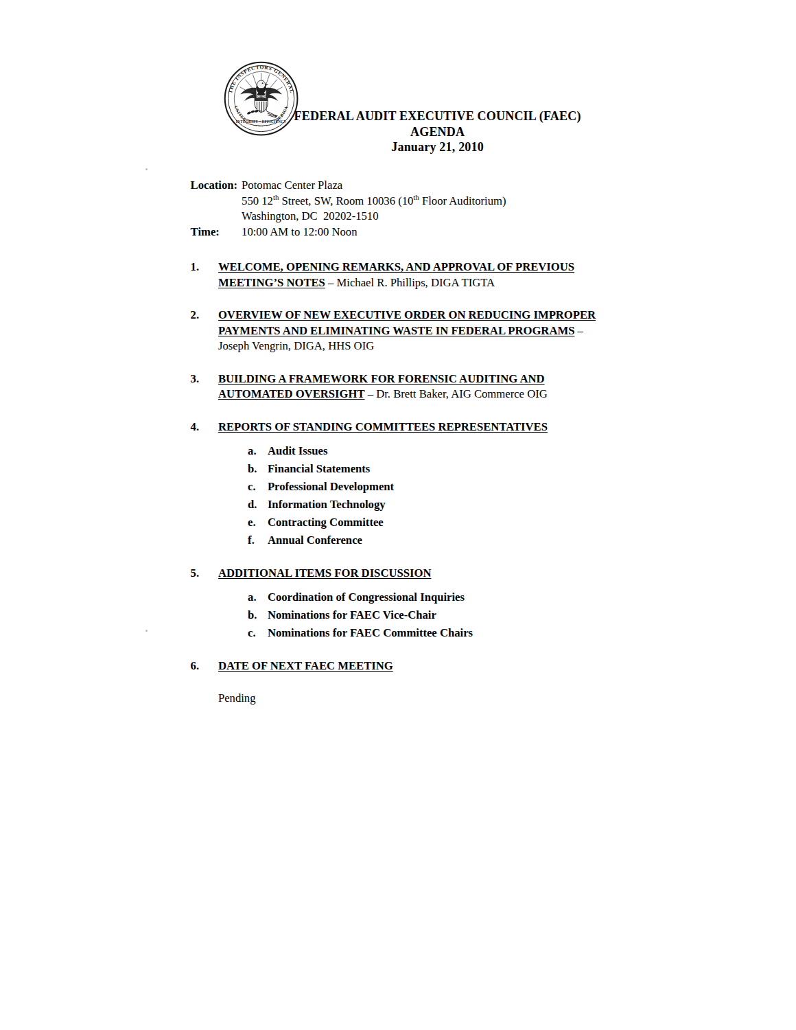THE INSPECTORS GENERAL UNITED STATES OF AMERICA INTEGRITY • EFFICIENCY
FEDERAL AUDIT EXECUTIVE COUNCIL (FAEC)
AGENDA
January 21, 2010
| Location: | Potomac Center Plaza 550 12 th Street, SW, Room 10036 (10 th Floor Auditorium) Washington, DC 20202-1510 |
| Time: | 10:00 AM to 12:00 Noon |
WELCOME, OPENING REMARKS, AND APPROVAL OF PREVIOUS MEETING’S NOTES – Michael R. Phillips, DIGA TIGTA
OVERVIEW OF NEW EXECUTIVE ORDER ON REDUCING IMPROPER PAYMENTS AND ELIMINATING WASTE IN FEDERAL PROGRAMS – Joseph Vengrin, DIGA, HHS OIG
BUILDING A FRAMEWORK FOR FORENSIC AUDITING AND AUTOMATED OVERSIGHT – Dr. Brett Baker, AIG Commerce OIG
REPORTS OF STANDING COMMITTEES REPRESENTATIVES
Audit Issues
Financial Statements
Professional Development
Information Technology
Contracting Committee
Annual Conference
ADDITIONAL ITEMS FOR DISCUSSION
Coordination of Congressional Inquiries
Nominations for FAEC Vice-Chair
Nominations for FAEC Committee Chairs
DATE OF NEXT FAEC MEETING
Pending